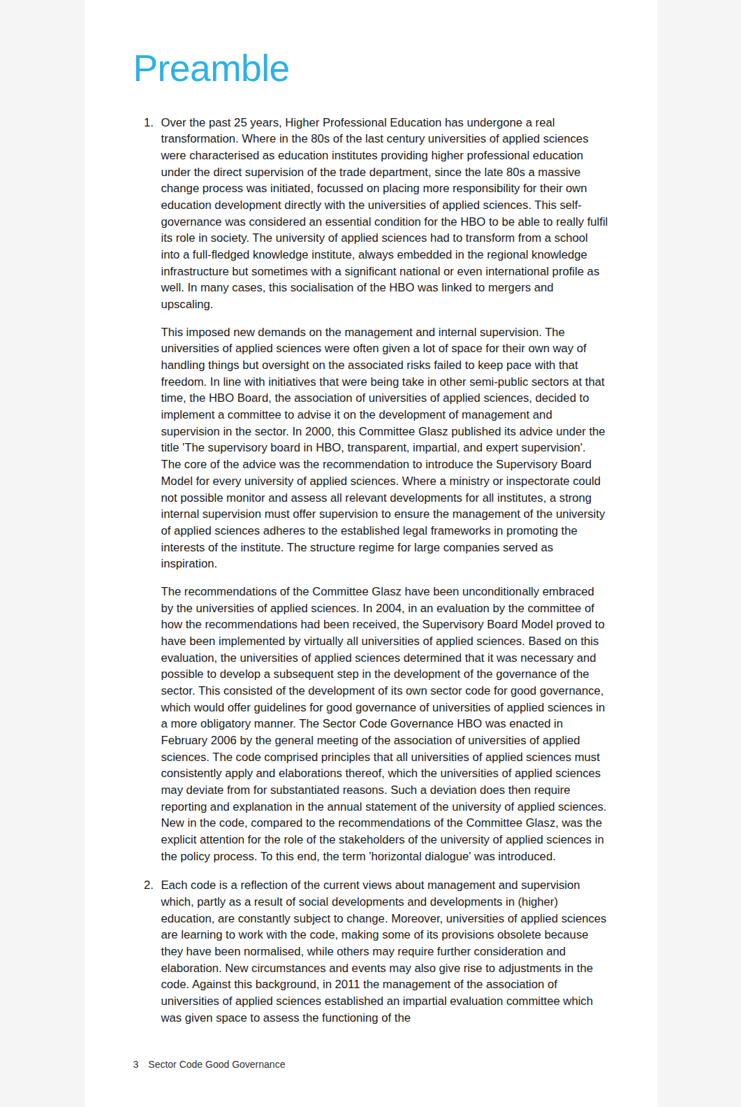Preamble
Over the past 25 years, Higher Professional Education has undergone a real transformation. Where in the 80s of the last century universities of applied sciences were characterised as education institutes providing higher professional education under the direct supervision of the trade department, since the late 80s a massive change process was initiated, focussed on placing more responsibility for their own education development directly with the universities of applied sciences. This self-governance was considered an essential condition for the HBO to be able to really fulfil its role in society. The university of applied sciences had to transform from a school into a full-fledged knowledge institute, always embedded in the regional knowledge infrastructure but sometimes with a significant national or even international profile as well. In many cases, this socialisation of the HBO was linked to mergers and upscaling.
This imposed new demands on the management and internal supervision. The universities of applied sciences were often given a lot of space for their own way of handling things but oversight on the associated risks failed to keep pace with that freedom. In line with initiatives that were being take in other semi-public sectors at that time, the HBO Board, the association of universities of applied sciences, decided to implement a committee to advise it on the development of management and supervision in the sector. In 2000, this Committee Glasz published its advice under the title 'The supervisory board in HBO, transparent, impartial, and expert supervision'. The core of the advice was the recommendation to introduce the Supervisory Board Model for every university of applied sciences. Where a ministry or inspectorate could not possible monitor and assess all relevant developments for all institutes, a strong internal supervision must offer supervision to ensure the management of the university of applied sciences adheres to the established legal frameworks in promoting the interests of the institute. The structure regime for large companies served as inspiration.
The recommendations of the Committee Glasz have been unconditionally embraced by the universities of applied sciences. In 2004, in an evaluation by the committee of how the recommendations had been received, the Supervisory Board Model proved to have been implemented by virtually all universities of applied sciences. Based on this evaluation, the universities of applied sciences determined that it was necessary and possible to develop a subsequent step in the development of the governance of the sector. This consisted of the development of its own sector code for good governance, which would offer guidelines for good governance of universities of applied sciences in a more obligatory manner. The Sector Code Governance HBO was enacted in February 2006 by the general meeting of the association of universities of applied sciences. The code comprised principles that all universities of applied sciences must consistently apply and elaborations thereof, which the universities of applied sciences may deviate from for substantiated reasons. Such a deviation does then require reporting and explanation in the annual statement of the university of applied sciences. New in the code, compared to the recommendations of the Committee Glasz, was the explicit attention for the role of the stakeholders of the university of applied sciences in the policy process. To this end, the term 'horizontal dialogue' was introduced.
Each code is a reflection of the current views about management and supervision which, partly as a result of social developments and developments in (higher) education, are constantly subject to change. Moreover, universities of applied sciences are learning to work with the code, making some of its provisions obsolete because they have been normalised, while others may require further consideration and elaboration. New circumstances and events may also give rise to adjustments in the code. Against this background, in 2011 the management of the association of universities of applied sciences established an impartial evaluation committee which was given space to assess the functioning of the
3 Sector Code Good Governance